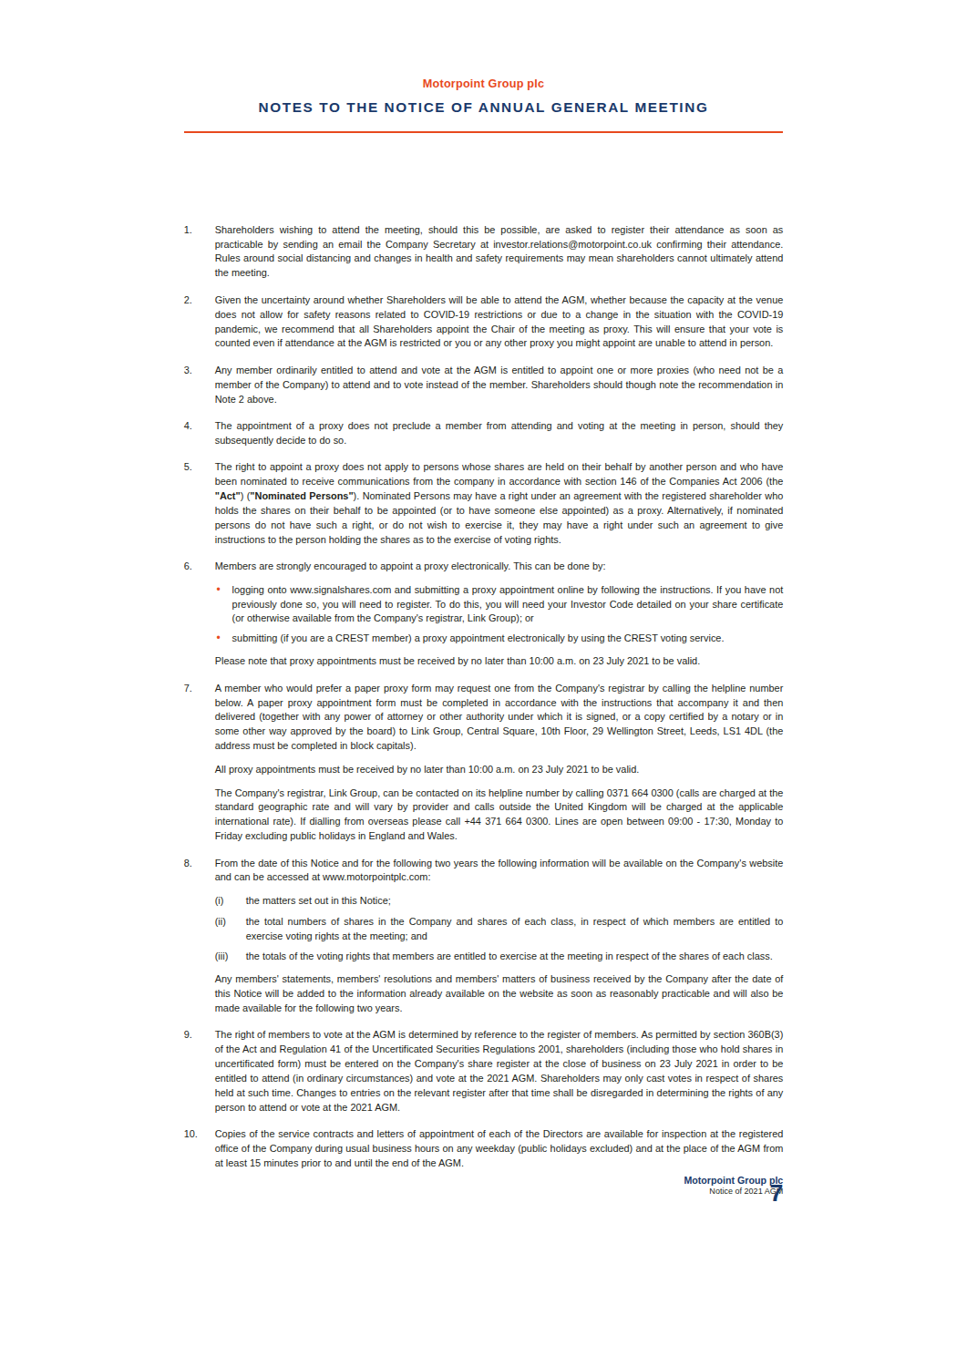Motorpoint Group plc
Notes to the Notice of Annual General Meeting
Shareholders wishing to attend the meeting, should this be possible, are asked to register their attendance as soon as practicable by sending an email the Company Secretary at investor.relations@motorpoint.co.uk confirming their attendance. Rules around social distancing and changes in health and safety requirements may mean shareholders cannot ultimately attend the meeting.
Given the uncertainty around whether Shareholders will be able to attend the AGM, whether because the capacity at the venue does not allow for safety reasons related to COVID-19 restrictions or due to a change in the situation with the COVID-19 pandemic, we recommend that all Shareholders appoint the Chair of the meeting as proxy. This will ensure that your vote is counted even if attendance at the AGM is restricted or you or any other proxy you might appoint are unable to attend in person.
Any member ordinarily entitled to attend and vote at the AGM is entitled to appoint one or more proxies (who need not be a member of the Company) to attend and to vote instead of the member. Shareholders should though note the recommendation in Note 2 above.
The appointment of a proxy does not preclude a member from attending and voting at the meeting in person, should they subsequently decide to do so.
The right to appoint a proxy does not apply to persons whose shares are held on their behalf by another person and who have been nominated to receive communications from the company in accordance with section 146 of the Companies Act 2006 (the "Act") ("Nominated Persons"). Nominated Persons may have a right under an agreement with the registered shareholder who holds the shares on their behalf to be appointed (or to have someone else appointed) as a proxy. Alternatively, if nominated persons do not have such a right, or do not wish to exercise it, they may have a right under such an agreement to give instructions to the person holding the shares as to the exercise of voting rights.
Members are strongly encouraged to appoint a proxy electronically. This can be done by:
logging onto www.signalshares.com and submitting a proxy appointment online by following the instructions. If you have not previously done so, you will need to register. To do this, you will need your Investor Code detailed on your share certificate (or otherwise available from the Company's registrar, Link Group); or
submitting (if you are a CREST member) a proxy appointment electronically by using the CREST voting service.
Please note that proxy appointments must be received by no later than 10:00 a.m. on 23 July 2021 to be valid.
A member who would prefer a paper proxy form may request one from the Company's registrar by calling the helpline number below. A paper proxy appointment form must be completed in accordance with the instructions that accompany it and then delivered (together with any power of attorney or other authority under which it is signed, or a copy certified by a notary or in some other way approved by the board) to Link Group, Central Square, 10th Floor, 29 Wellington Street, Leeds, LS1 4DL (the address must be completed in block capitals).
All proxy appointments must be received by no later than 10:00 a.m. on 23 July 2021 to be valid.
The Company's registrar, Link Group, can be contacted on its helpline number by calling 0371 664 0300 (calls are charged at the standard geographic rate and will vary by provider and calls outside the United Kingdom will be charged at the applicable international rate). If dialling from overseas please call +44 371 664 0300. Lines are open between 09:00 - 17:30, Monday to Friday excluding public holidays in England and Wales.
From the date of this Notice and for the following two years the following information will be available on the Company's website and can be accessed at www.motorpointplc.com:
the matters set out in this Notice;
the total numbers of shares in the Company and shares of each class, in respect of which members are entitled to exercise voting rights at the meeting; and
the totals of the voting rights that members are entitled to exercise at the meeting in respect of the shares of each class.
Any members' statements, members' resolutions and members' matters of business received by the Company after the date of this Notice will be added to the information already available on the website as soon as reasonably practicable and will also be made available for the following two years.
The right of members to vote at the AGM is determined by reference to the register of members. As permitted by section 360B(3) of the Act and Regulation 41 of the Uncertificated Securities Regulations 2001, shareholders (including those who hold shares in uncertificated form) must be entered on the Company's share register at the close of business on 23 July 2021 in order to be entitled to attend (in ordinary circumstances) and vote at the 2021 AGM. Shareholders may only cast votes in respect of shares held at such time. Changes to entries on the relevant register after that time shall be disregarded in determining the rights of any person to attend or vote at the 2021 AGM.
Copies of the service contracts and letters of appointment of each of the Directors are available for inspection at the registered office of the Company during usual business hours on any weekday (public holidays excluded) and at the place of the AGM from at least 15 minutes prior to and until the end of the AGM.
Motorpoint Group plc
Notice of 2021 AGM
7